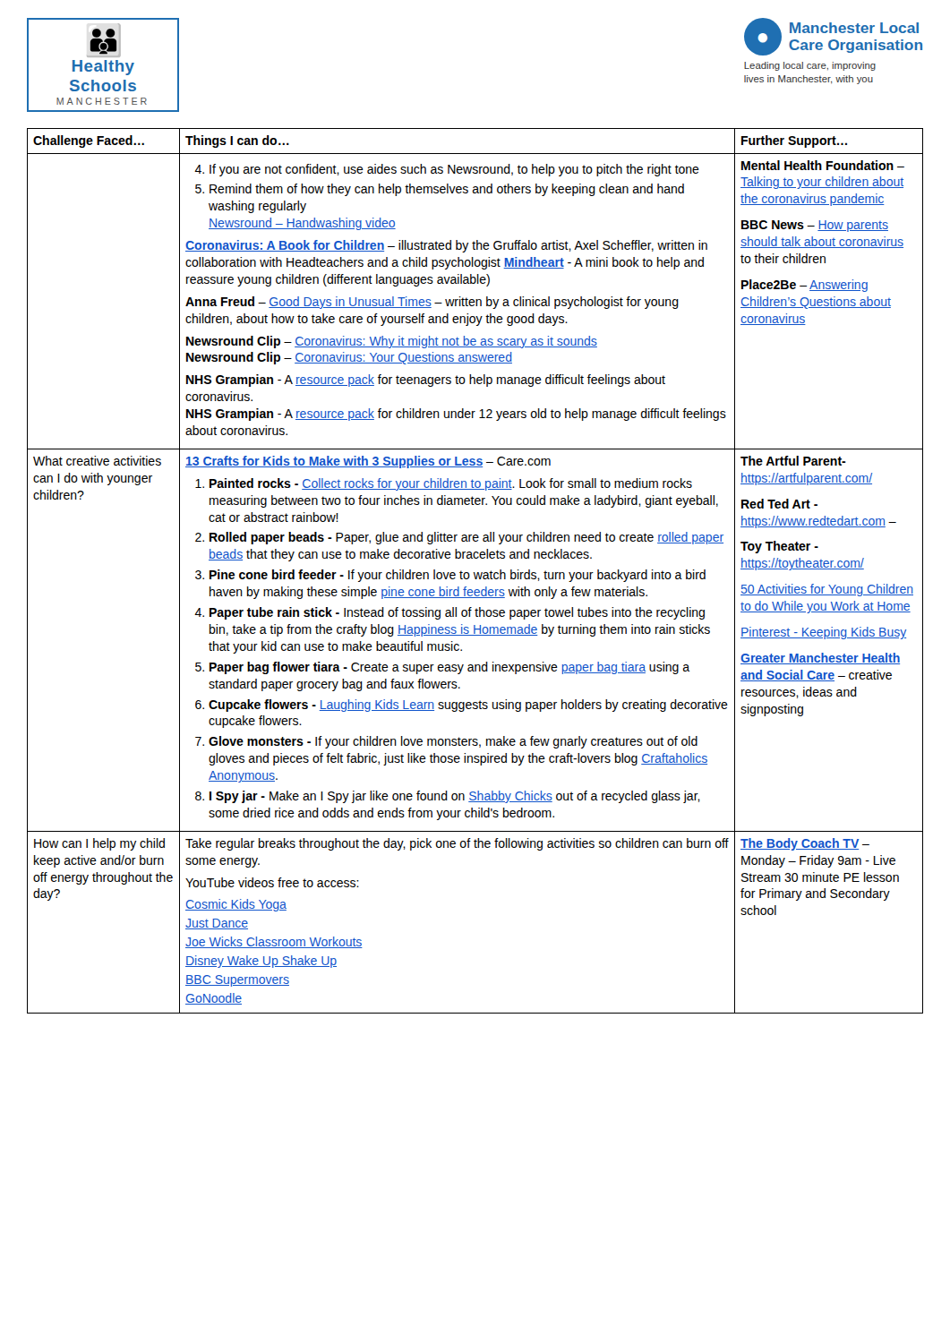👪
Healthy Schools
MANCHESTER
●
Manchester Local
Care Organisation
Leading local care, improving
lives in Manchester, with you
| Challenge Faced… | Things I can do… | Further Support… |
| --- | --- | --- |
| | If you are not confident, use aides such as Newsround, to help you to pitch the right tone Remind them of how they can help themselves and others by keeping clean and hand washing regularly Newsround – Handwashing video Coronavirus: A Book for Children – illustrated by the Gruffalo artist, Axel Scheffler, written in collaboration with Headteachers and a child psychologist Mindheart - A mini book to help and reassure young children (different languages available) Anna Freud – Good Days in Unusual Times – written by a clinical psychologist for young children, about how to take care of yourself and enjoy the good days. Newsround Clip – Coronavirus: Why it might not be as scary as it sounds Newsround Clip – Coronavirus: Your Questions answered NHS Grampian - A resource pack for teenagers to help manage difficult feelings about coronavirus. NHS Grampian - A resource pack for children under 12 years old to help manage difficult feelings about coronavirus. | Mental Health Foundation – Talking to your children about the coronavirus pandemic BBC News – How parents should talk about coronavirus to their children Place2Be – Answering Children’s Questions about coronavirus |
| What creative activities can I do with younger children? | 13 Crafts for Kids to Make with 3 Supplies or Less – Care.com Painted rocks - Collect rocks for your children to paint . Look for small to medium rocks measuring between two to four inches in diameter. You could make a ladybird, giant eyeball, cat or abstract rainbow! Rolled paper beads - Paper, glue and glitter are all your children need to create rolled paper beads that they can use to make decorative bracelets and necklaces. Pine cone bird feeder - If your children love to watch birds, turn your backyard into a bird haven by making these simple pine cone bird feeders with only a few materials. Paper tube rain stick - Instead of tossing all of those paper towel tubes into the recycling bin, take a tip from the crafty blog Happiness is Homemade by turning them into rain sticks that your kid can use to make beautiful music. Paper bag flower tiara - Create a super easy and inexpensive paper bag tiara using a standard paper grocery bag and faux flowers. Cupcake flowers - Laughing Kids Learn suggests using paper holders by creating decorative cupcake flowers. Glove monsters - If your children love monsters, make a few gnarly creatures out of old gloves and pieces of felt fabric, just like those inspired by the craft-lovers blog Craftaholics Anonymous . I Spy jar - Make an I Spy jar like one found on Shabby Chicks out of a recycled glass jar, some dried rice and odds and ends from your child's bedroom. | The Artful Parent- https://artfulparent.com/ Red Ted Art - https://www.redtedart.com – Toy Theater - https://toytheater.com/ 50 Activities for Young Children to do While you Work at Home Pinterest - Keeping Kids Busy Greater Manchester Health and Social Care – creative resources, ideas and signposting |
| How can I help my child keep active and/or burn off energy throughout the day? | Take regular breaks throughout the day, pick one of the following activities so children can burn off some energy. YouTube videos free to access: Cosmic Kids Yoga Just Dance Joe Wicks Classroom Workouts Disney Wake Up Shake Up BBC Supermovers GoNoodle | The Body Coach TV – Monday – Friday 9am - Live Stream 30 minute PE lesson for Primary and Secondary school |